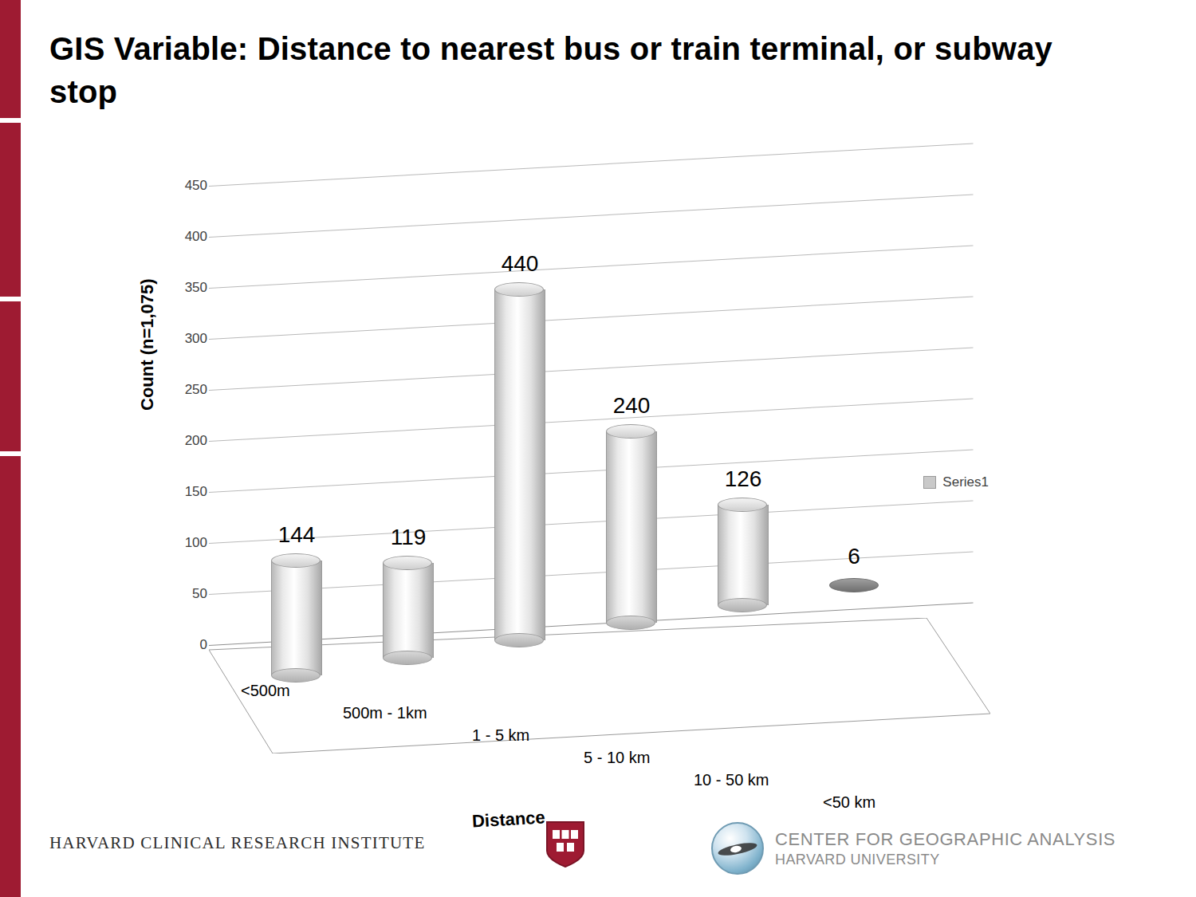GIS Variable: Distance to nearest bus or train terminal, or subway stop
Count (n=1,075)
450 400 350 300 250 200 150 100 50 0
144
119
440
240
126
6
<500m
500m - 1km
1 - 5 km
5 - 10 km
10 - 50 km
<50 km
Distance
Series1
HARVARD CLINICAL RESEARCH INSTITUTE
CENTER FOR GEOGRAPHIC ANALYSIS
HARVARD UNIVERSITY